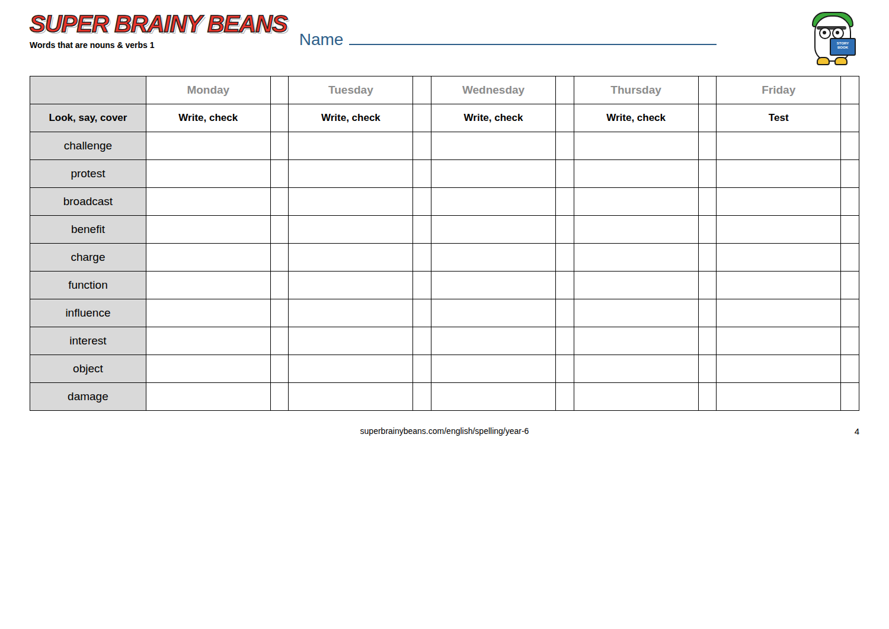SUPER BRAINY BEANS
Words that are nouns & verbs 1
Name
STORY
BOOK
| | Monday | | Tuesday | | Wednesday | | Thursday | | Friday | |
| --- | --- | --- | --- | --- | --- | --- | --- | --- | --- | --- |
| Look, say, cover | Write, check | | Write, check | | Write, check | | Write, check | | Test | |
| challenge | | | | | | | | | | |
| protest | | | | | | | | | | |
| broadcast | | | | | | | | | | |
| benefit | | | | | | | | | | |
| charge | | | | | | | | | | |
| function | | | | | | | | | | |
| influence | | | | | | | | | | |
| interest | | | | | | | | | | |
| object | | | | | | | | | | |
| damage | | | | | | | | | | |
superbrainybeans.com/english/spelling/year-6 4